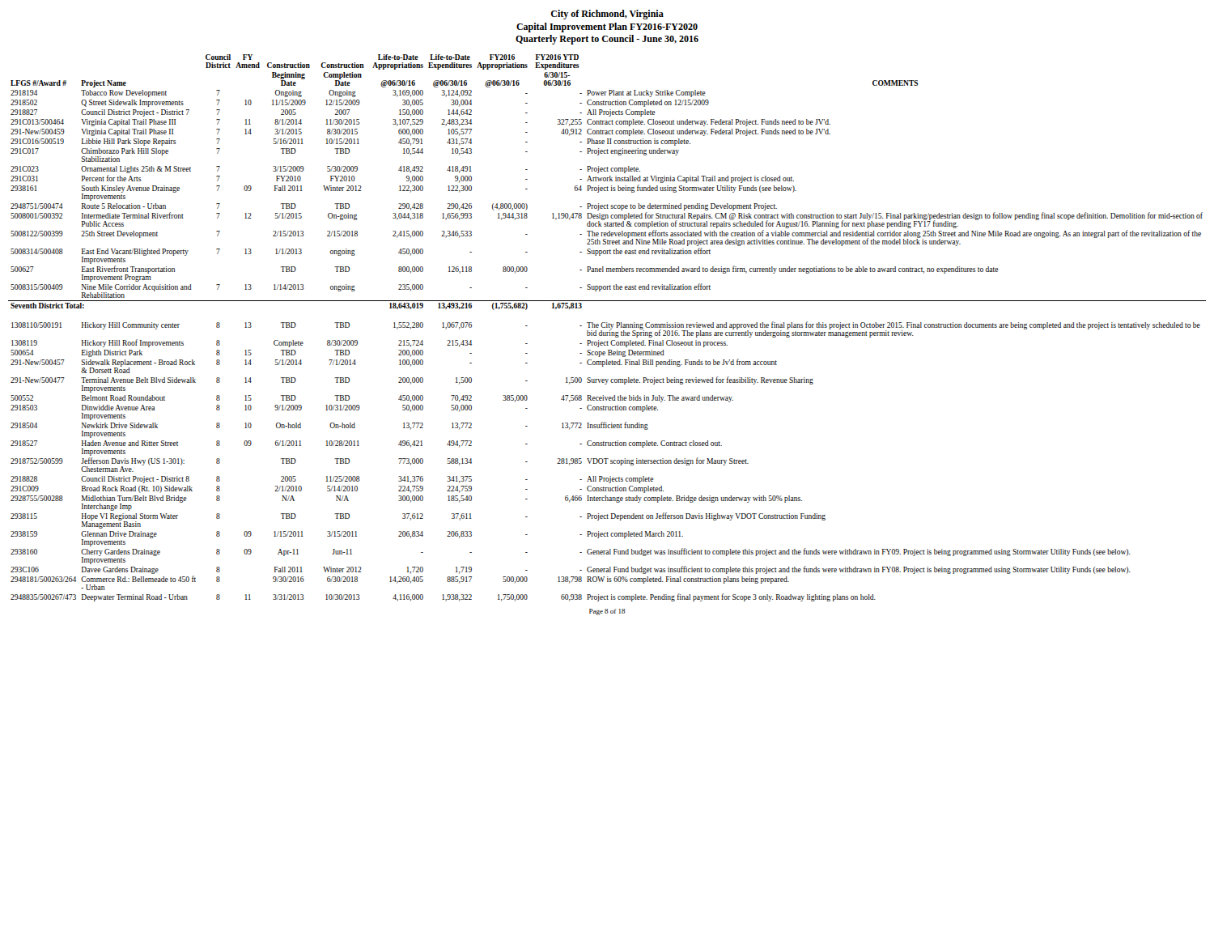City of Richmond, Virginia
Capital Improvement Plan FY2016-FY2020
Quarterly Report to Council - June 30, 2016
| | | Council District | FY Amend | Construction | Construction | Life-to-Date Appropriations | Life-to-Date Expenditures | FY2016 Appropriations | FY2016 YTD Expenditures | |
| --- | --- | --- | --- | --- | --- | --- | --- | --- | --- | --- |
| LFGS #/Award # | Project Name | | | Beginning Date | Completion Date | @06/30/16 | @06/30/16 | @06/30/16 | 6/30/15-06/30/16 | COMMENTS |
| 2918194 | Tobacco Row Development | 7 | | Ongoing | Ongoing | 3,169,000 | 3,124,092 | - | - | Power Plant at Lucky Strike Complete |
| 2918502 | Q Street Sidewalk Improvements | 7 | 10 | 11/15/2009 | 12/15/2009 | 30,005 | 30,004 | - | - | Construction Completed on 12/15/2009 |
| 2918827 | Council District Project - District 7 | 7 | | 2005 | 2007 | 150,000 | 144,642 | - | - | All Projects Complete |
| 291C013/500464 | Virginia Capital Trail Phase III | 7 | 11 | 8/1/2014 | 11/30/2015 | 3,107,529 | 2,483,234 | - | 327,255 | Contract complete. Closeout underway. Federal Project. Funds need to be JV'd. |
| 291-New/500459 | Virginia Capital Trail Phase II | 7 | 14 | 3/1/2015 | 8/30/2015 | 600,000 | 105,577 | - | 40,912 | Contract complete. Closeout underway. Federal Project. Funds need to be JV'd. |
| 291C016/500519 | Libbie Hill Park Slope Repairs | 7 | | 5/16/2011 | 10/15/2011 | 450,791 | 431,574 | - | - | Phase II construction is complete. |
| 291C017 | Chimborazo Park Hill Slope Stabilization | 7 | | TBD | TBD | 10,544 | 10,543 | - | - | Project engineering underway |
| 291C023 | Ornamental Lights 25th & M Street | 7 | | 3/15/2009 | 5/30/2009 | 418,492 | 418,491 | - | - | Project complete. |
| 291C031 | Percent for the Arts | 7 | | FY2010 | FY2010 | 9,000 | 9,000 | - | - | Artwork installed at Virginia Capital Trail and project is closed out. |
| 2938161 | South Kinsley Avenue Drainage Improvements | 7 | 09 | Fall 2011 | Winter 2012 | 122,300 | 122,300 | - | 64 | Project is being funded using Stormwater Utility Funds (see below). |
| 2948751/500474 | Route 5 Relocation - Urban | 7 | | TBD | TBD | 290,428 | 290,426 | (4,800,000) | - | Project scope to be determined pending Development Project. |
| 5008001/500392 | Intermediate Terminal Riverfront Public Access | 7 | 12 | 5/1/2015 | On-going | 3,044,318 | 1,656,993 | 1,944,318 | 1,190,478 | Design completed for Structural Repairs. CM @ Risk contract with construction to start July/15. Final parking/pedestrian design to follow pending final scope definition. Demolition for mid-section of dock started & completion of structural repairs scheduled for August/16. Planning for next phase pending FY17 funding. |
| 5008122/500399 | 25th Street Development | 7 | | 2/15/2013 | 2/15/2018 | 2,415,000 | 2,346,533 | - | - | The redevelopment efforts associated with the creation of a viable commercial and residential corridor along 25th Street and Nine Mile Road are ongoing. As an integral part of the revitalization of the 25th Street and Nine Mile Road project area design activities continue. The development of the model block is underway. |
| 5008314/500408 | East End Vacant/Blighted Property Improvements | 7 | 13 | 1/1/2013 | ongoing | 450,000 | - | - | - | Support the east end revitalization effort |
| 500627 | East Riverfront Transportation Improvement Program | | | TBD | TBD | 800,000 | 126,118 | 800,000 | - | Panel members recommended award to design firm, currently under negotiations to be able to award contract, no expenditures to date |
| 5008315/500409 | Nine Mile Corridor Acquisition and Rehabilitation | 7 | 13 | 1/14/2013 | ongoing | 235,000 | - | - | - | Support the east end revitalization effort |
| Seventh District Total: | 18,643,019 | 13,493,216 | (1,755,682) | 1,675,813 | |
| 1308110/500191 | Hickory Hill Community center | 8 | 13 | TBD | TBD | 1,552,280 | 1,067,076 | - | - | The City Planning Commission reviewed and approved the final plans for this project in October 2015. Final construction documents are being completed and the project is tentatively scheduled to be bid during the Spring of 2016. The plans are currently undergoing stormwater management permit review. |
| 1308119 | Hickory Hill Roof Improvements | 8 | | Complete | 8/30/2009 | 215,724 | 215,434 | - | - | Project Completed. Final Closeout in process. |
| 500654 | Eighth District Park | 8 | 15 | TBD | TBD | 200,000 | - | - | - | Scope Being Determined |
| 291-New/500457 | Sidewalk Replacement - Broad Rock & Dorsett Road | 8 | 14 | 5/1/2014 | 7/1/2014 | 100,000 | - | - | - | Completed. Final Bill pending. Funds to be Jv'd from account |
| 291-New/500477 | Terminal Avenue Belt Blvd Sidewalk Improvements | 8 | 14 | TBD | TBD | 200,000 | 1,500 | - | 1,500 | Survey complete. Project being reviewed for feasibility. Revenue Sharing |
| 500552 | Belmont Road Roundabout | 8 | 15 | TBD | TBD | 450,000 | 70,492 | 385,000 | 47,568 | Received the bids in July. The award underway. |
| 2918503 | Dinwiddie Avenue Area Improvements | 8 | 10 | 9/1/2009 | 10/31/2009 | 50,000 | 50,000 | - | - | Construction complete. |
| 2918504 | Newkirk Drive Sidewalk Improvements | 8 | 10 | On-hold | On-hold | 13,772 | 13,772 | - | 13,772 | Insufficient funding |
| 2918527 | Haden Avenue and Ritter Street Improvements | 8 | 09 | 6/1/2011 | 10/28/2011 | 496,421 | 494,772 | - | - | Construction complete. Contract closed out. |
| 2918752/500599 | Jefferson Davis Hwy (US 1-301): Chesterman Ave. | 8 | | TBD | TBD | 773,000 | 588,134 | - | 281,985 | VDOT scoping intersection design for Maury Street. |
| 2918828 | Council District Project - District 8 | 8 | | 2005 | 11/25/2008 | 341,376 | 341,375 | - | - | All Projects complete |
| 291C009 | Broad Rock Road (Rt. 10) Sidewalk | 8 | | 2/1/2010 | 5/14/2010 | 224,759 | 224,759 | - | - | Construction Completed. |
| 2928755/500288 | Midlothian Turn/Belt Blvd Bridge Interchange Imp | 8 | | N/A | N/A | 300,000 | 185,540 | - | 6,466 | Interchange study complete. Bridge design underway with 50% plans. |
| 2938115 | Hope VI Regional Storm Water Management Basin | 8 | | TBD | TBD | 37,612 | 37,611 | - | - | Project Dependent on Jefferson Davis Highway VDOT Construction Funding |
| 2938159 | Glennan Drive Drainage Improvements | 8 | 09 | 1/15/2011 | 3/15/2011 | 206,834 | 206,833 | - | - | Project completed March 2011. |
| 2938160 | Cherry Gardens Drainage Improvements | 8 | 09 | Apr-11 | Jun-11 | - | - | - | - | General Fund budget was insufficient to complete this project and the funds were withdrawn in FY09. Project is being programmed using Stormwater Utility Funds (see below). |
| 293C106 | Davee Gardens Drainage | 8 | | Fall 2011 | Winter 2012 | 1,720 | 1,719 | - | - | General Fund budget was insufficient to complete this project and the funds were withdrawn in FY08. Project is being programmed using Stormwater Utility Funds (see below). |
| 2948181/500263/264 | Commerce Rd.: Bellemeade to 450 ft - Urban | 8 | | 9/30/2016 | 6/30/2018 | 14,260,405 | 885,917 | 500,000 | 138,798 | ROW is 60% completed. Final construction plans being prepared. |
| 2948835/500267/473 | Deepwater Terminal Road - Urban | 8 | 11 | 3/31/2013 | 10/30/2013 | 4,116,000 | 1,938,322 | 1,750,000 | 60,938 | Project is complete. Pending final payment for Scope 3 only. Roadway lighting plans on hold. |
Page 8 of 18